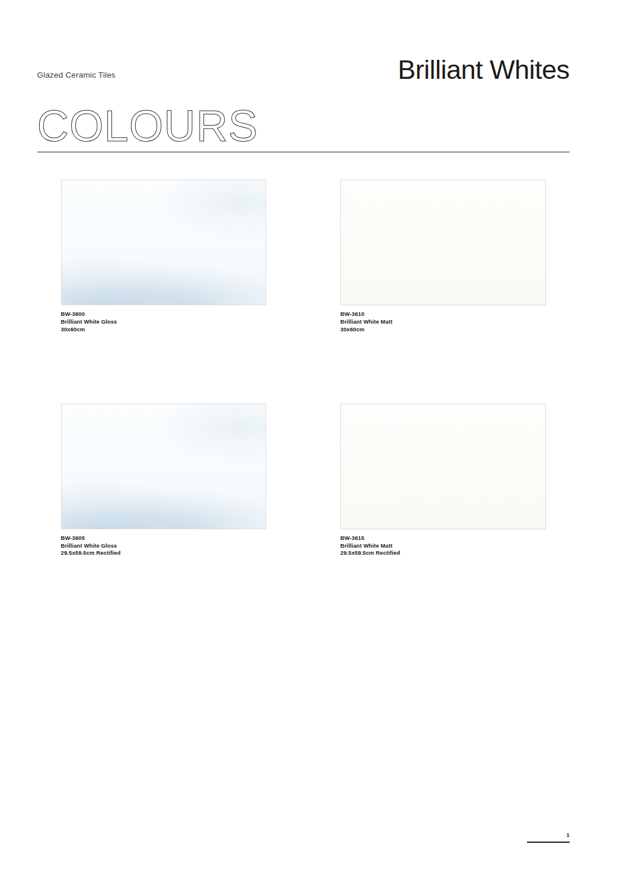Glazed Ceramic Tiles
Brilliant Whites
COLOURS
BW-3600
Brilliant White Gloss
30x60cm
BW-3610
Brilliant White Matt
30x60cm
BW-3605
Brilliant White Gloss
29.5x59.5cm Rectified
BW-3615
Brilliant White Matt
29.5x59.5cm Rectified
1